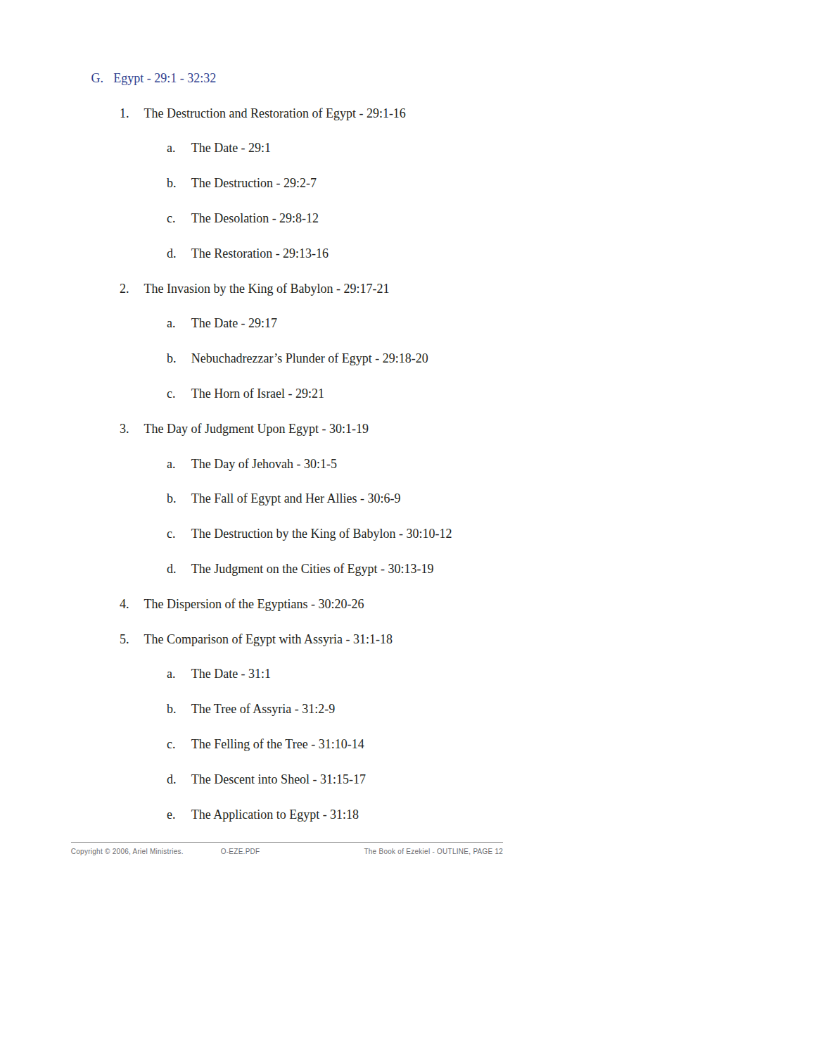G.
Egypt - 29:1 - 32:32
1.
The Destruction and Restoration of Egypt - 29:1-16
a.
The Date - 29:1
b.
The Destruction - 29:2-7
c.
The Desolation - 29:8-12
d.
The Restoration - 29:13-16
2.
The Invasion by the King of Babylon - 29:17-21
a.
The Date - 29:17
b.
Nebuchadrezzar’s Plunder of Egypt - 29:18-20
c.
The Horn of Israel - 29:21
3.
The Day of Judgment Upon Egypt - 30:1-19
a.
The Day of Jehovah - 30:1-5
b.
The Fall of Egypt and Her Allies - 30:6-9
c.
The Destruction by the King of Babylon - 30:10-12
d.
The Judgment on the Cities of Egypt - 30:13-19
4.
The Dispersion of the Egyptians - 30:20-26
5.
The Comparison of Egypt with Assyria - 31:1-18
a.
The Date - 31:1
b.
The Tree of Assyria - 31:2-9
c.
The Felling of the Tree - 31:10-14
d.
The Descent into Sheol - 31:15-17
e.
The Application to Egypt - 31:18
Copyright © 2006, Ariel Ministries.
O-EZE.PDF
The Book of Ezekiel - OUTLINE, PAGE 12